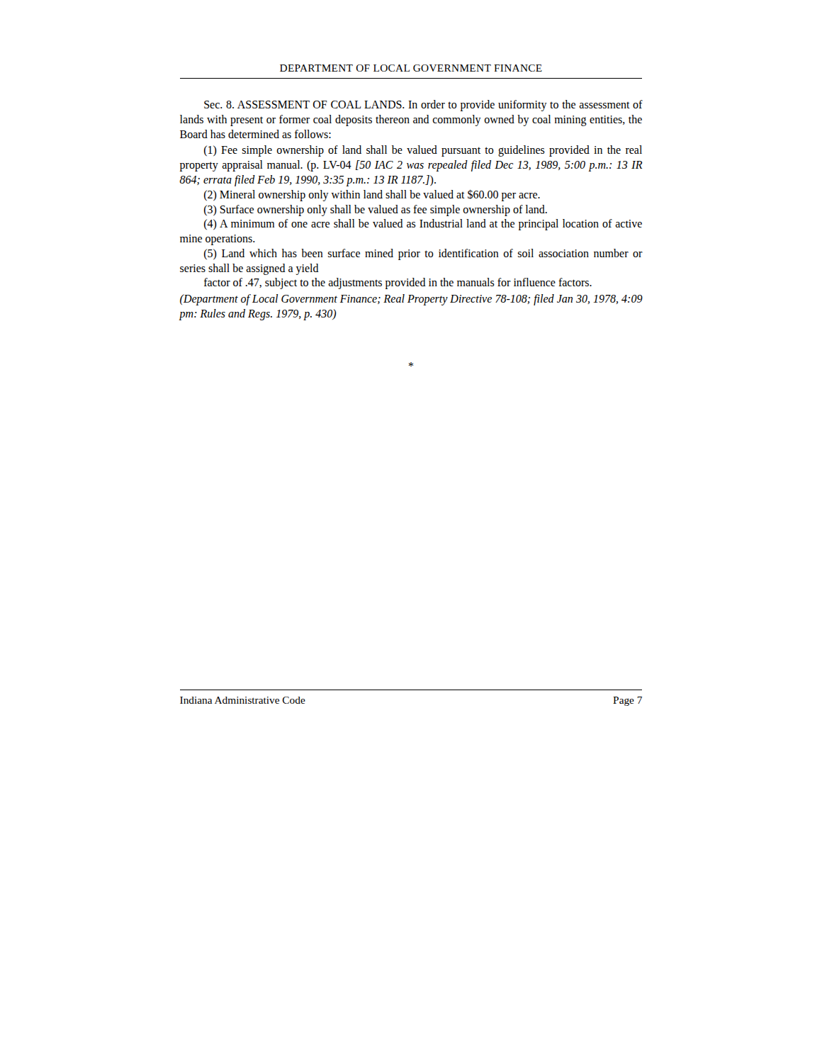DEPARTMENT OF LOCAL GOVERNMENT FINANCE
Sec. 8. ASSESSMENT OF COAL LANDS. In order to provide uniformity to the assessment of lands with present or former coal deposits thereon and commonly owned by coal mining entities, the Board has determined as follows:
(1) Fee simple ownership of land shall be valued pursuant to guidelines provided in the real property appraisal manual. (p. LV-04 [50 IAC 2 was repealed filed Dec 13, 1989, 5:00 p.m.: 13 IR 864; errata filed Feb 19, 1990, 3:35 p.m.: 13 IR 1187.]).
(2) Mineral ownership only within land shall be valued at $60.00 per acre.
(3) Surface ownership only shall be valued as fee simple ownership of land.
(4) A minimum of one acre shall be valued as Industrial land at the principal location of active mine operations.
(5) Land which has been surface mined prior to identification of soil association number or series shall be assigned a yieldfactor of .47, subject to the adjustments provided in the manuals for influence factors.
(Department of Local Government Finance; Real Property Directive 78-108; filed Jan 30, 1978, 4:09 pm: Rules and Regs. 1979, p. 430)
*
Indiana Administrative Code Page 7